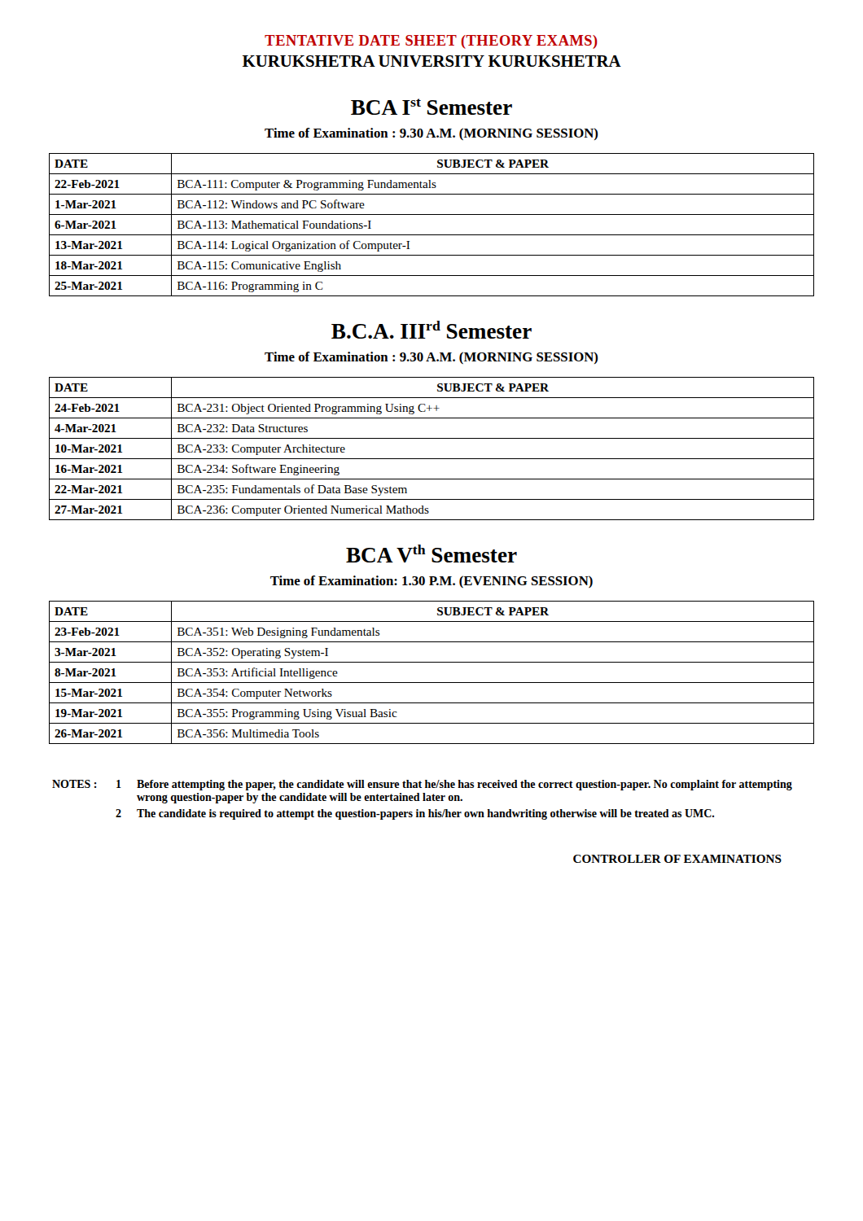TENTATIVE DATE SHEET (THEORY EXAMS)
KURUKSHETRA UNIVERSITY KURUKSHETRA
BCA Ist Semester
Time of Examination : 9.30 A.M. (MORNING SESSION)
| DATE | SUBJECT & PAPER |
| --- | --- |
| 22-Feb-2021 | BCA-111: Computer & Programming Fundamentals |
| 1-Mar-2021 | BCA-112: Windows and PC Software |
| 6-Mar-2021 | BCA-113: Mathematical Foundations-I |
| 13-Mar-2021 | BCA-114: Logical Organization of Computer-I |
| 18-Mar-2021 | BCA-115: Comunicative English |
| 25-Mar-2021 | BCA-116: Programming in C |
B.C.A. IIIrd Semester
Time of Examination : 9.30 A.M. (MORNING SESSION)
| DATE | SUBJECT & PAPER |
| --- | --- |
| 24-Feb-2021 | BCA-231: Object Oriented Programming Using C++ |
| 4-Mar-2021 | BCA-232: Data Structures |
| 10-Mar-2021 | BCA-233: Computer Architecture |
| 16-Mar-2021 | BCA-234: Software Engineering |
| 22-Mar-2021 | BCA-235: Fundamentals of Data Base System |
| 27-Mar-2021 | BCA-236: Computer Oriented Numerical Mathods |
BCA Vth Semester
Time of Examination: 1.30 P.M. (EVENING SESSION)
| DATE | SUBJECT & PAPER |
| --- | --- |
| 23-Feb-2021 | BCA-351: Web Designing Fundamentals |
| 3-Mar-2021 | BCA-352: Operating System-I |
| 8-Mar-2021 | BCA-353: Artificial Intelligence |
| 15-Mar-2021 | BCA-354: Computer Networks |
| 19-Mar-2021 | BCA-355: Programming Using Visual Basic |
| 26-Mar-2021 | BCA-356: Multimedia Tools |
| NOTES : | 1 | Before attempting the paper, the candidate will ensure that he/she has received the correct question-paper. No complaint for attempting wrong question-paper by the candidate will be entertained later on. |
| | 2 | The candidate is required to attempt the question-papers in his/her own handwriting otherwise will be treated as UMC. |
CONTROLLER OF EXAMINATIONS